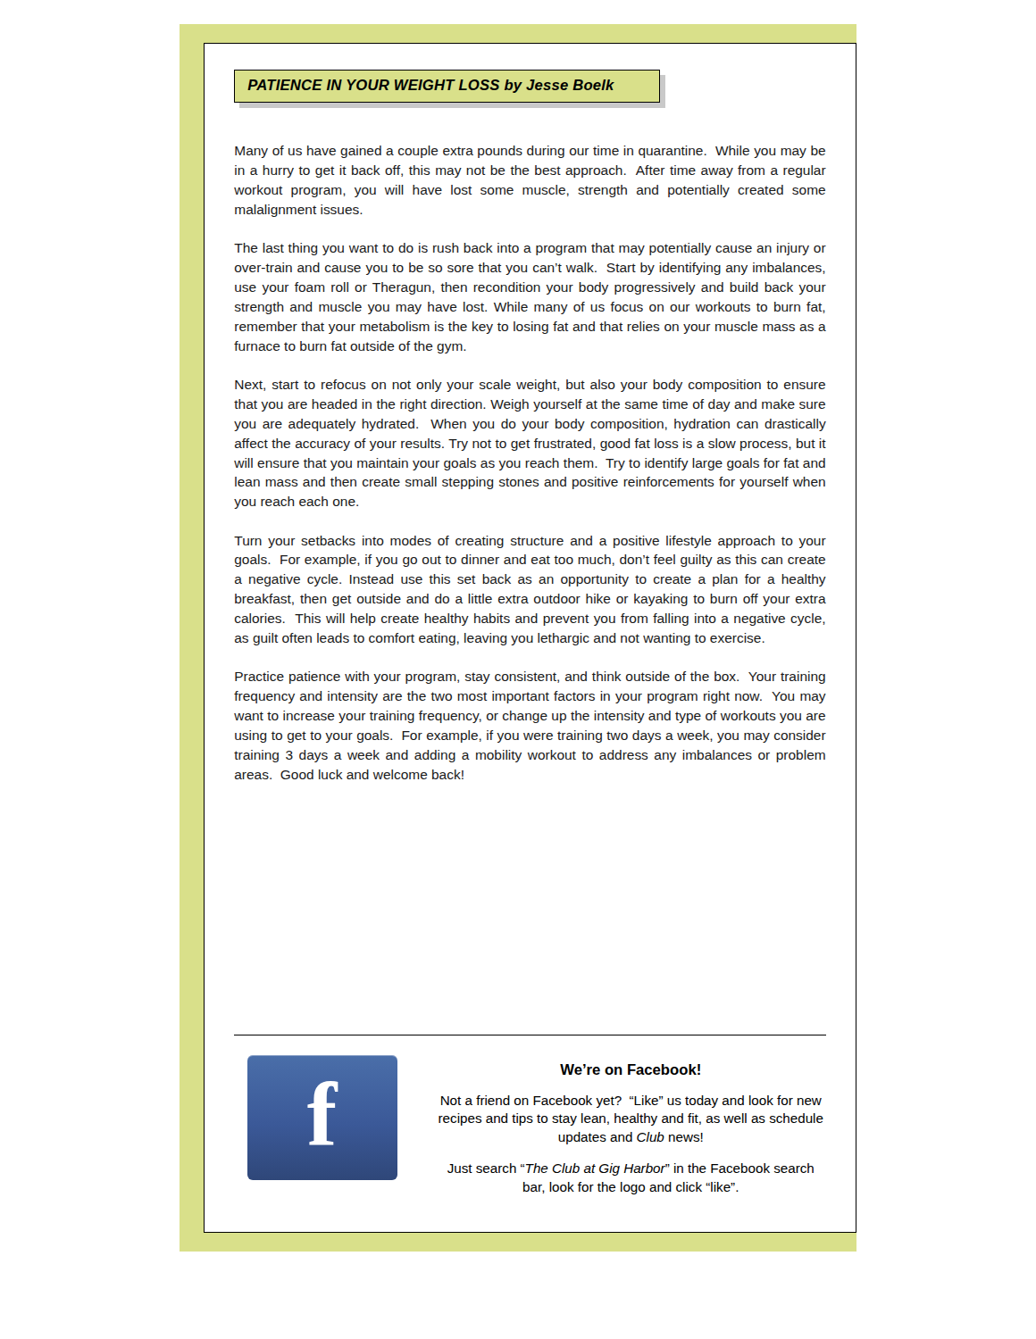PATIENCE IN YOUR WEIGHT LOSS by Jesse Boelk
Many of us have gained a couple extra pounds during our time in quarantine. While you may be in a hurry to get it back off, this may not be the best approach. After time away from a regular workout program, you will have lost some muscle, strength and potentially created some malalignment issues.
The last thing you want to do is rush back into a program that may potentially cause an injury or over-train and cause you to be so sore that you can’t walk. Start by identifying any imbalances, use your foam roll or Theragun, then recondition your body progressively and build back your strength and muscle you may have lost. While many of us focus on our workouts to burn fat, remember that your metabolism is the key to losing fat and that relies on your muscle mass as a furnace to burn fat outside of the gym.
Next, start to refocus on not only your scale weight, but also your body composition to ensure that you are headed in the right direction. Weigh yourself at the same time of day and make sure you are adequately hydrated. When you do your body composition, hydration can drastically affect the accuracy of your results. Try not to get frustrated, good fat loss is a slow process, but it will ensure that you maintain your goals as you reach them. Try to identify large goals for fat and lean mass and then create small stepping stones and positive reinforcements for yourself when you reach each one.
Turn your setbacks into modes of creating structure and a positive lifestyle approach to your goals. For example, if you go out to dinner and eat too much, don’t feel guilty as this can create a negative cycle. Instead use this set back as an opportunity to create a plan for a healthy breakfast, then get outside and do a little extra outdoor hike or kayaking to burn off your extra calories. This will help create healthy habits and prevent you from falling into a negative cycle, as guilt often leads to comfort eating, leaving you lethargic and not wanting to exercise.
Practice patience with your program, stay consistent, and think outside of the box. Your training frequency and intensity are the two most important factors in your program right now. You may want to increase your training frequency, or change up the intensity and type of workouts you are using to get to your goals. For example, if you were training two days a week, you may consider training 3 days a week and adding a mobility workout to address any imbalances or problem areas. Good luck and welcome back!
We’re on Facebook!
Not a friend on Facebook yet? “Like” us today and look for new recipes and tips to stay lean, healthy and fit, as well as schedule updates and Club news!
Just search “The Club at Gig Harbor” in the Facebook search bar, look for the logo and click “like”.